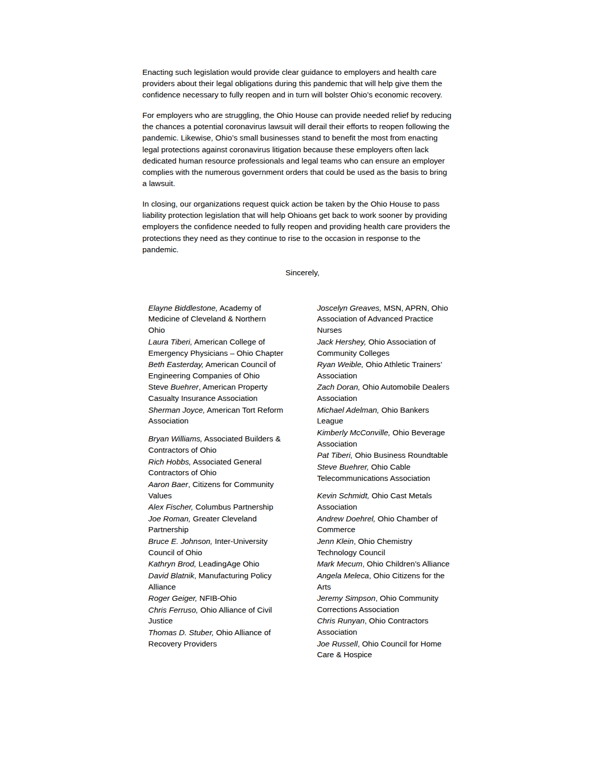Enacting such legislation would provide clear guidance to employers and health care providers about their legal obligations during this pandemic that will help give them the confidence necessary to fully reopen and in turn will bolster Ohio’s economic recovery.
For employers who are struggling, the Ohio House can provide needed relief by reducing the chances a potential coronavirus lawsuit will derail their efforts to reopen following the pandemic. Likewise, Ohio’s small businesses stand to benefit the most from enacting legal protections against coronavirus litigation because these employers often lack dedicated human resource professionals and legal teams who can ensure an employer complies with the numerous government orders that could be used as the basis to bring a lawsuit.
In closing, our organizations request quick action be taken by the Ohio House to pass liability protection legislation that will help Ohioans get back to work sooner by providing employers the confidence needed to fully reopen and providing health care providers the protections they need as they continue to rise to the occasion in response to the pandemic.
Sincerely,
Elayne Biddlestone, Academy of Medicine of Cleveland & Northern Ohio
Laura Tiberi, American College of Emergency Physicians – Ohio Chapter
Beth Easterday, American Council of Engineering Companies of Ohio
Steve Buehrer, American Property Casualty Insurance Association
Sherman Joyce, American Tort Reform Association
Bryan Williams, Associated Builders & Contractors of Ohio
Rich Hobbs, Associated General Contractors of Ohio
Aaron Baer, Citizens for Community Values
Alex Fischer, Columbus Partnership
Joe Roman, Greater Cleveland Partnership
Bruce E. Johnson, Inter-University Council of Ohio
Kathryn Brod, LeadingAge Ohio
David Blatnik, Manufacturing Policy Alliance
Roger Geiger, NFIB-Ohio
Chris Ferruso, Ohio Alliance of Civil Justice
Thomas D. Stuber, Ohio Alliance of Recovery Providers
Joscelyn Greaves, MSN, APRN, Ohio Association of Advanced Practice Nurses
Jack Hershey, Ohio Association of Community Colleges
Ryan Weible, Ohio Athletic Trainers’ Association
Zach Doran, Ohio Automobile Dealers Association
Michael Adelman, Ohio Bankers League
Kimberly McConville, Ohio Beverage Association
Pat Tiberi, Ohio Business Roundtable
Steve Buehrer, Ohio Cable Telecommunications Association
Kevin Schmidt, Ohio Cast Metals Association
Andrew Doehrel, Ohio Chamber of Commerce
Jenn Klein, Ohio Chemistry Technology Council
Mark Mecum, Ohio Children’s Alliance
Angela Meleca, Ohio Citizens for the Arts
Jeremy Simpson, Ohio Community Corrections Association
Chris Runyan, Ohio Contractors Association
Joe Russell, Ohio Council for Home Care & Hospice